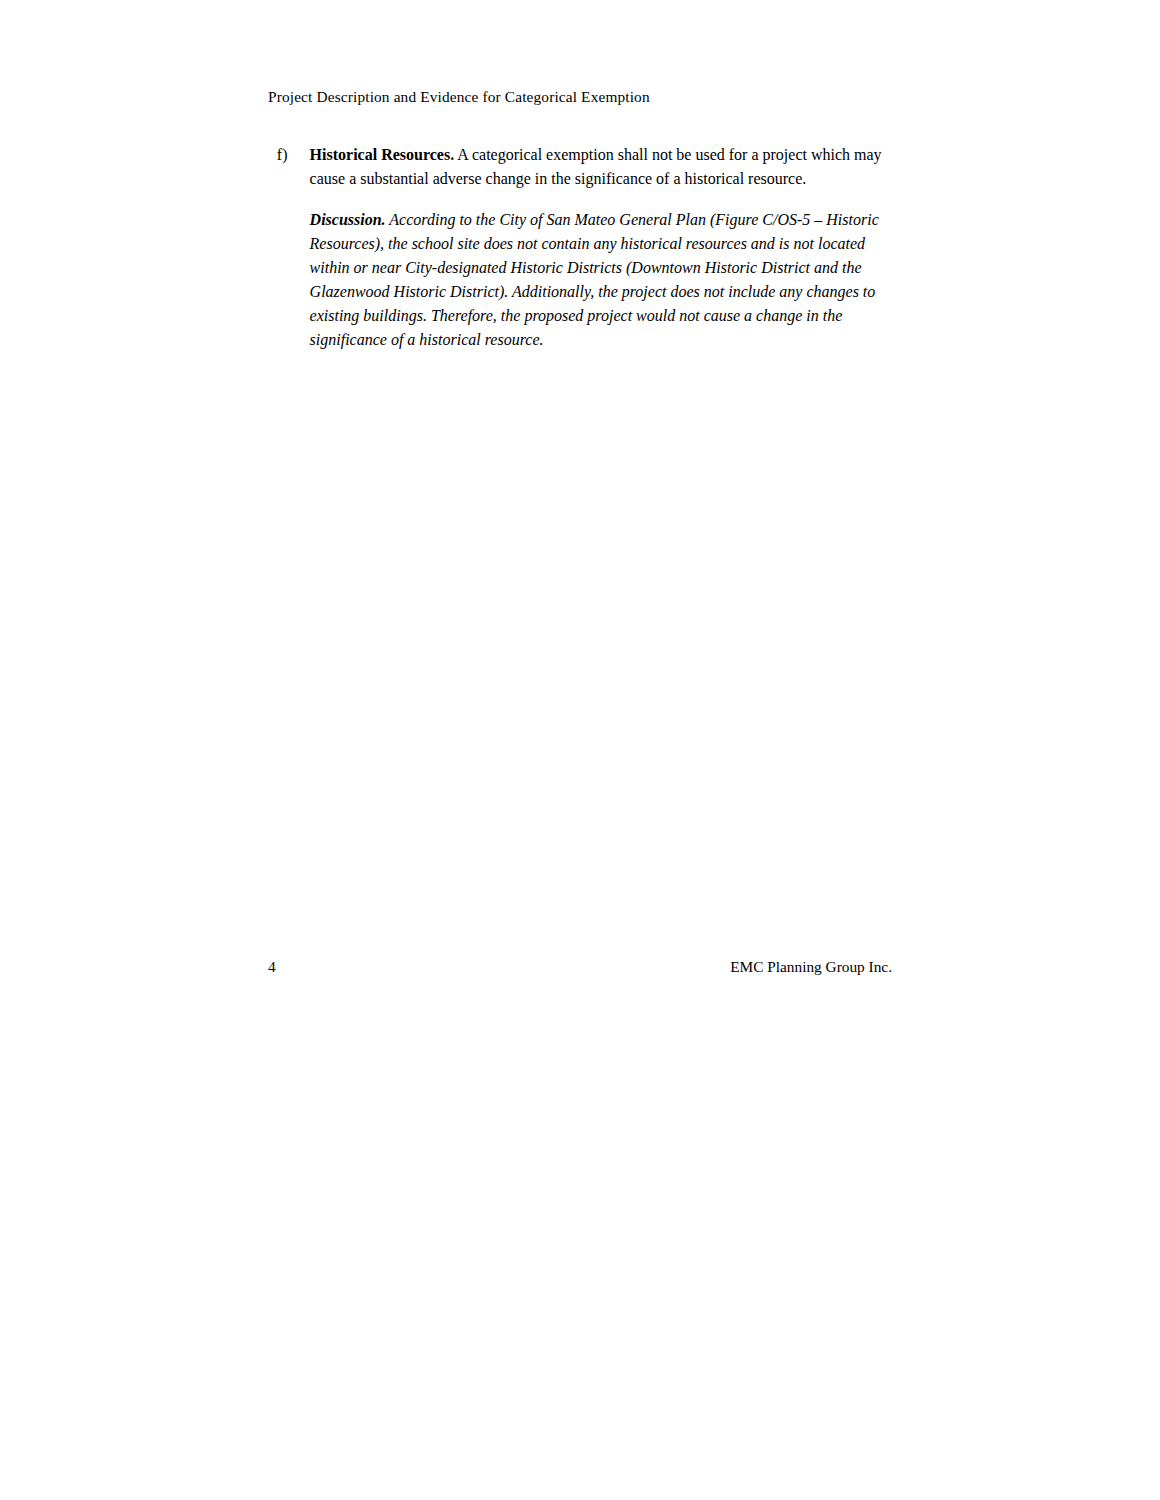Project Description and Evidence for Categorical Exemption
f)
Historical Resources. A categorical exemption shall not be used for a project which may cause a substantial adverse change in the significance of a historical resource.
Discussion. According to the City of San Mateo General Plan (Figure C/OS-5 – Historic Resources), the school site does not contain any historical resources and is not located within or near City-designated Historic Districts (Downtown Historic District and the Glazenwood Historic District). Additionally, the project does not include any changes to existing buildings. Therefore, the proposed project would not cause a change in the significance of a historical resource.
4
EMC Planning Group Inc.